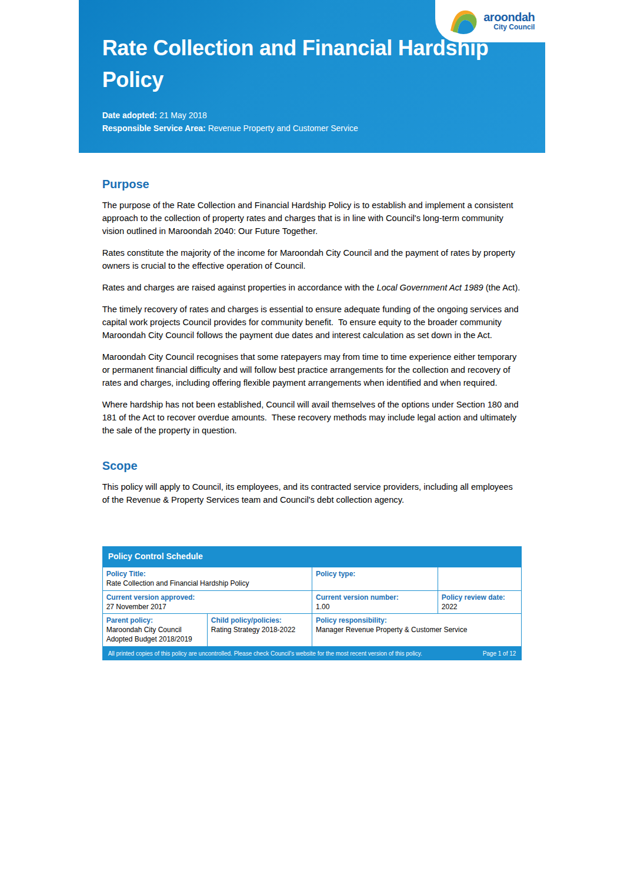aroondah
City Council
Rate Collection and Financial Hardship Policy
Date adopted: 21 May 2018
Responsible Service Area: Revenue Property and Customer Service
Purpose
The purpose of the Rate Collection and Financial Hardship Policy is to establish and implement a consistent approach to the collection of property rates and charges that is in line with Council's long-term community vision outlined in Maroondah 2040: Our Future Together.
Rates constitute the majority of the income for Maroondah City Council and the payment of rates by property owners is crucial to the effective operation of Council.
Rates and charges are raised against properties in accordance with the Local Government Act 1989 (the Act).
The timely recovery of rates and charges is essential to ensure adequate funding of the ongoing services and capital work projects Council provides for community benefit. To ensure equity to the broader community Maroondah City Council follows the payment due dates and interest calculation as set down in the Act.
Maroondah City Council recognises that some ratepayers may from time to time experience either temporary or permanent financial difficulty and will follow best practice arrangements for the collection and recovery of rates and charges, including offering flexible payment arrangements when identified and when required.
Where hardship has not been established, Council will avail themselves of the options under Section 180 and 181 of the Act to recover overdue amounts. These recovery methods may include legal action and ultimately the sale of the property in question.
Scope
This policy will apply to Council, its employees, and its contracted service providers, including all employees of the Revenue & Property Services team and Council's debt collection agency.
Policy Control Schedule
| Policy Title: Rate Collection and Financial Hardship Policy | Policy type: | |
| Current version approved: 27 November 2017 | Current version number: 1.00 | Policy review date: 2022 |
| Parent policy: Maroondah City Council Adopted Budget 2018/2019 | Child policy/policies: Rating Strategy 2018-2022 | Policy responsibility: Manager Revenue Property & Customer Service |
All printed copies of this policy are uncontrolled. Please check Council's website for the most recent version of this policy. Page 1 of 12